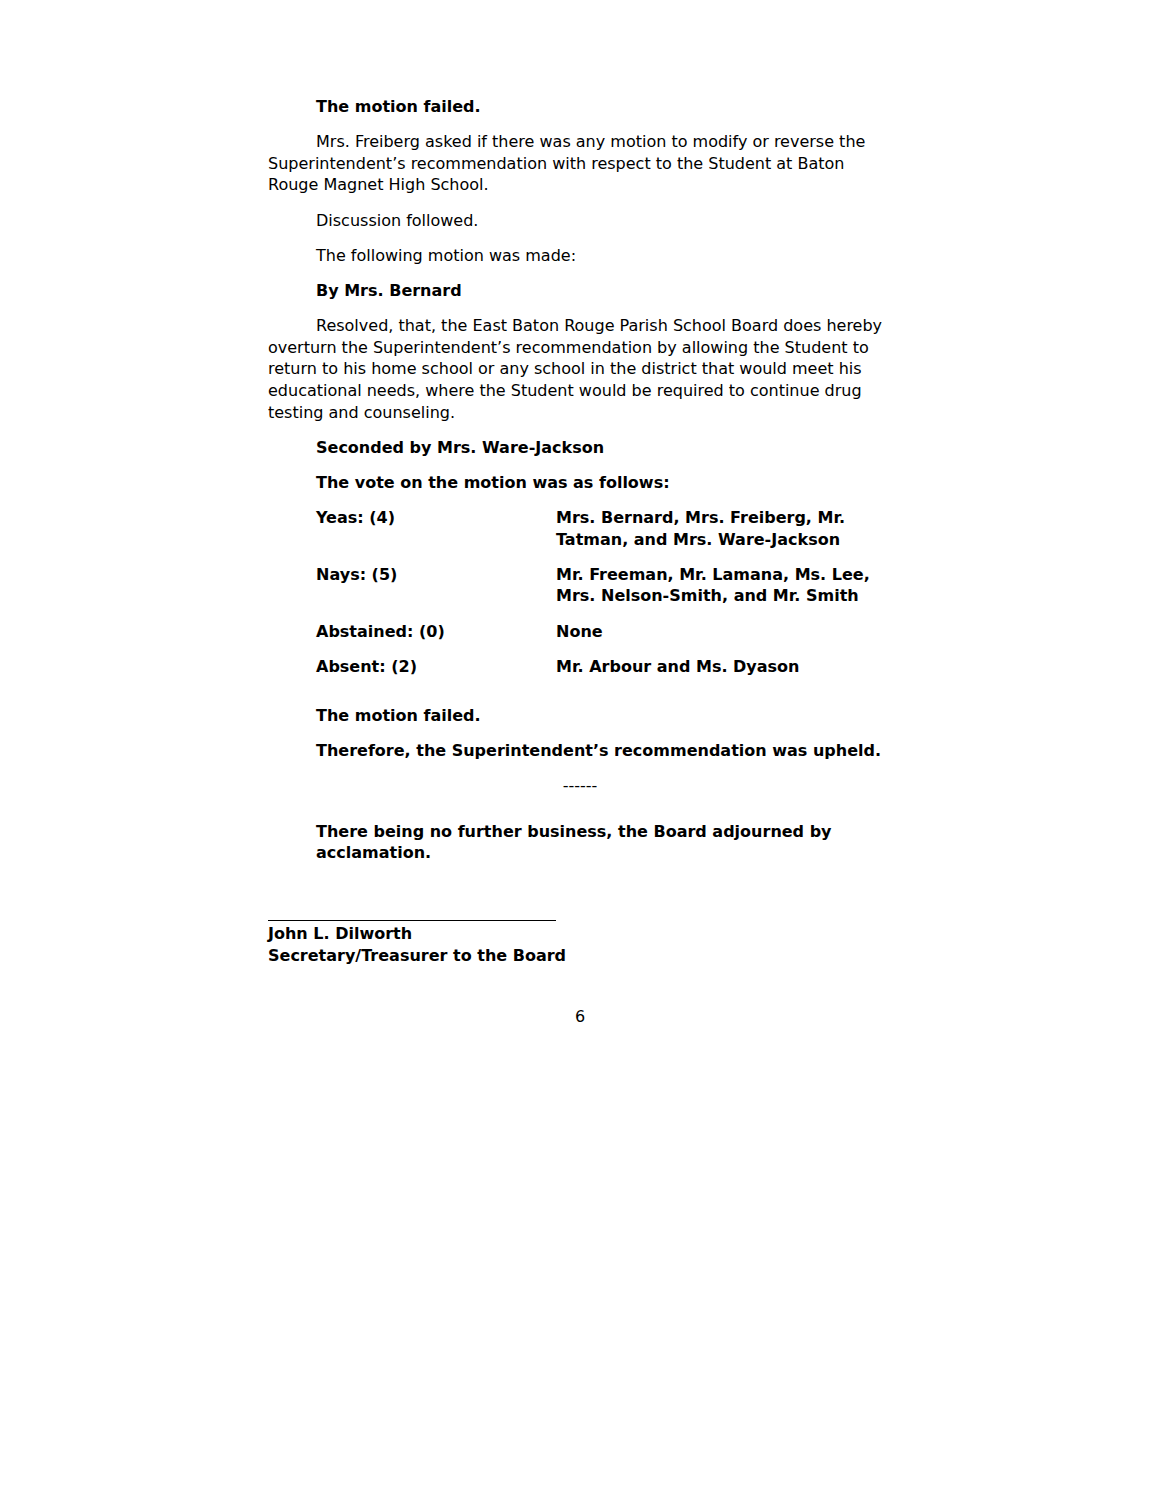The motion failed.
Mrs. Freiberg asked if there was any motion to modify or reverse the Superintendent’s recommendation with respect to the Student at Baton Rouge Magnet High School.
Discussion followed.
The following motion was made:
By Mrs. Bernard
Resolved, that, the East Baton Rouge Parish School Board does hereby overturn the Superintendent’s recommendation by allowing the Student to return to his home school or any school in the district that would meet his educational needs, where the Student would be required to continue drug testing and counseling.
Seconded by Mrs. Ware-Jackson
The vote on the motion was as follows:
| Yeas: (4) | Mrs. Bernard, Mrs. Freiberg, Mr. Tatman, and Mrs. Ware-Jackson |
| Nays: (5) | Mr. Freeman, Mr. Lamana, Ms. Lee, Mrs. Nelson-Smith, and Mr. Smith |
| Abstained: (0) | None |
| Absent: (2) | Mr. Arbour and Ms. Dyason |
The motion failed.
Therefore, the Superintendent’s recommendation was upheld.
------
There being no further business, the Board adjourned by acclamation.
John L. Dilworth
Secretary/Treasurer to the Board
6